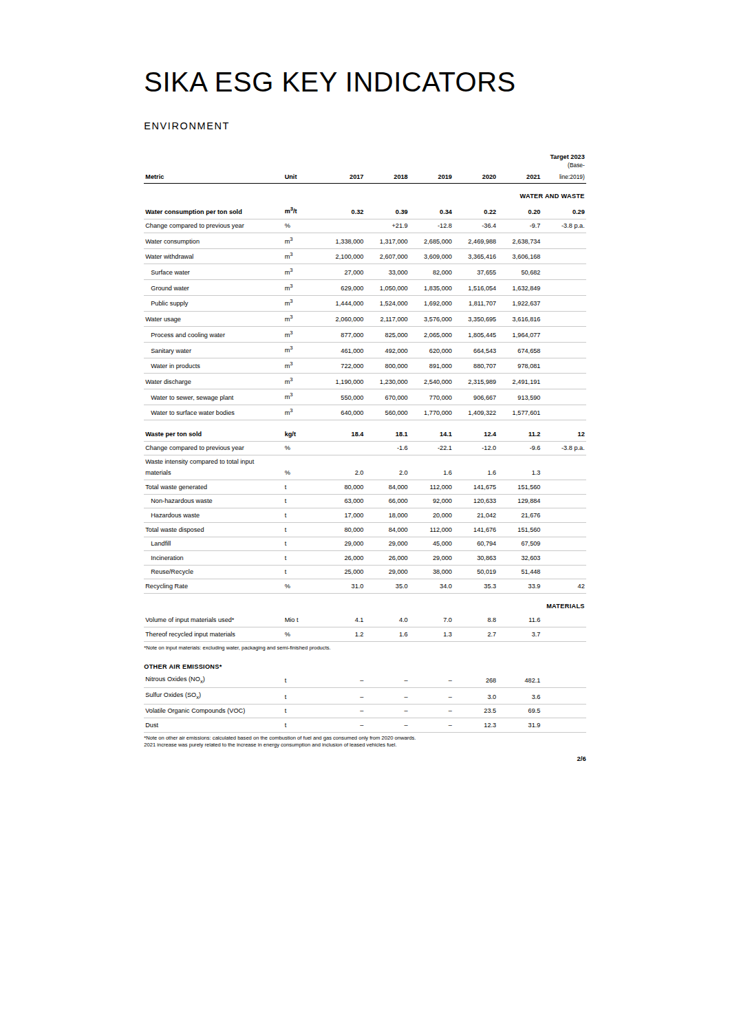SIKA ESG KEY INDICATORS
ENVIRONMENT
| | Target 2023 (Base- |
| --- | --- |
| Metric | Unit | 2017 | 2018 | 2019 | 2020 | 2021 | line:2019) |
| WATER AND WASTE |
| Water consumption per ton sold | m 3 /t | 0.32 | 0.39 | 0.34 | 0.22 | 0.20 | 0.29 |
| Change compared to previous year | % | | +21.9 | -12.8 | -36.4 | -9.7 | -3.8 p.a. |
| Water consumption | m 3 | 1,338,000 | 1,317,000 | 2,685,000 | 2,469,988 | 2,638,734 | |
| Water withdrawal | m 3 | 2,100,000 | 2,607,000 | 3,609,000 | 3,365,416 | 3,606,168 | |
| Surface water | m 3 | 27,000 | 33,000 | 82,000 | 37,655 | 50,682 | |
| Ground water | m 3 | 629,000 | 1,050,000 | 1,835,000 | 1,516,054 | 1,632,849 | |
| Public supply | m 3 | 1,444,000 | 1,524,000 | 1,692,000 | 1,811,707 | 1,922,637 | |
| Water usage | m 3 | 2,060,000 | 2,117,000 | 3,576,000 | 3,350,695 | 3,616,816 | |
| Process and cooling water | m 3 | 877,000 | 825,000 | 2,065,000 | 1,805,445 | 1,964,077 | |
| Sanitary water | m 3 | 461,000 | 492,000 | 620,000 | 664,543 | 674,658 | |
| Water in products | m 3 | 722,000 | 800,000 | 891,000 | 880,707 | 978,081 | |
| Water discharge | m 3 | 1,190,000 | 1,230,000 | 2,540,000 | 2,315,989 | 2,491,191 | |
| Water to sewer, sewage plant | m 3 | 550,000 | 670,000 | 770,000 | 906,667 | 913,590 | |
| Water to surface water bodies | m 3 | 640,000 | 560,000 | 1,770,000 | 1,409,322 | 1,577,601 | |
| Waste per ton sold | kg/t | 18.4 | 18.1 | 14.1 | 12.4 | 11.2 | 12 |
| Change compared to previous year | % | | -1.6 | -22.1 | -12.0 | -9.6 | -3.8 p.a. |
| Waste intensity compared to total input | | | | | | | |
| materials | % | 2.0 | 2.0 | 1.6 | 1.6 | 1.3 | |
| Total waste generated | t | 80,000 | 84,000 | 112,000 | 141,675 | 151,560 | |
| Non-hazardous waste | t | 63,000 | 66,000 | 92,000 | 120,633 | 129,884 | |
| Hazardous waste | t | 17,000 | 18,000 | 20,000 | 21,042 | 21,676 | |
| Total waste disposed | t | 80,000 | 84,000 | 112,000 | 141,676 | 151,560 | |
| Landfill | t | 29,000 | 29,000 | 45,000 | 60,794 | 67,509 | |
| Incineration | t | 26,000 | 26,000 | 29,000 | 30,863 | 32,603 | |
| Reuse/Recycle | t | 25,000 | 29,000 | 38,000 | 50,019 | 51,448 | |
| Recycling Rate | % | 31.0 | 35.0 | 34.0 | 35.3 | 33.9 | 42 |
| MATERIALS |
| Volume of input materials used* | Mio t | 4.1 | 4.0 | 7.0 | 8.8 | 11.6 | |
| Thereof recycled input materials | % | 1.2 | 1.6 | 1.3 | 2.7 | 3.7 | |
*Note on input materials: excluding water, packaging and semi-finished products.
OTHER AIR EMISSIONS*
| Nitrous Oxides (NO x ) | t | – | – | – | 268 | 482.1 | |
| Sulfur Oxides (SO x ) | t | – | – | – | 3.0 | 3.6 | |
| Volatile Organic Compounds (VOC) | t | – | – | – | 23.5 | 69.5 | |
| Dust | t | – | – | – | 12.3 | 31.9 | |
*Note on other air emissions: calculated based on the combustion of fuel and gas consumed only from 2020 onwards.
2021 increase was purely related to the increase in energy consumption and inclusion of leased vehicles fuel.
2/6